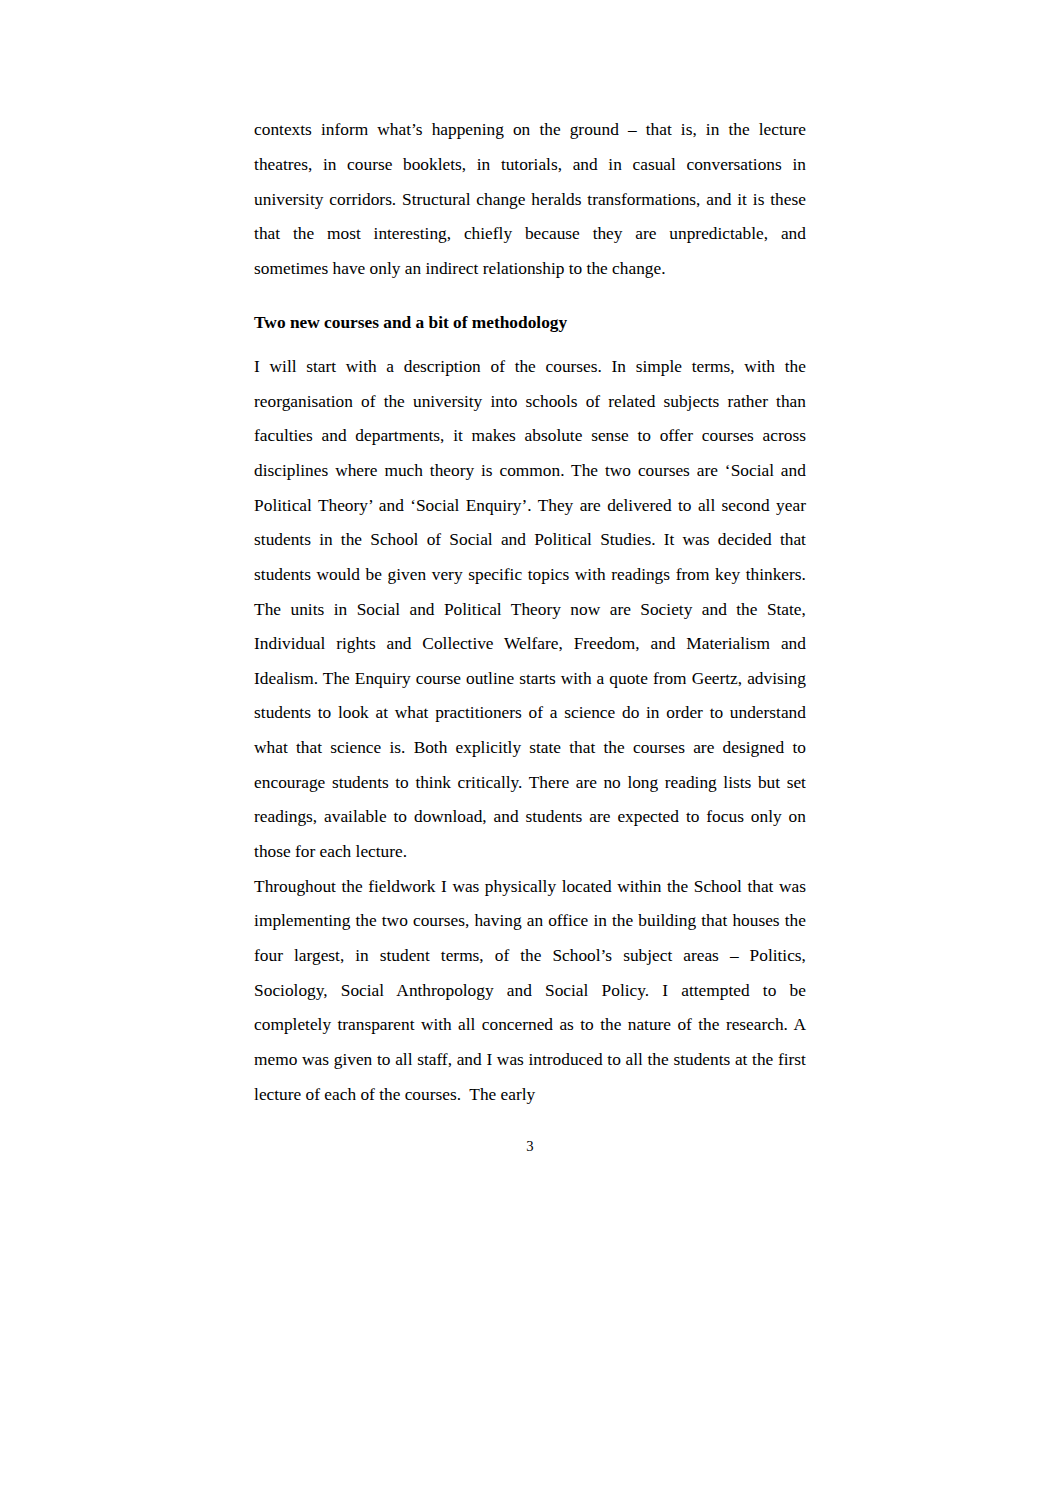contexts inform what’s happening on the ground – that is, in the lecture theatres, in course booklets, in tutorials, and in casual conversations in university corridors. Structural change heralds transformations, and it is these that the most interesting, chiefly because they are unpredictable, and sometimes have only an indirect relationship to the change.
Two new courses and a bit of methodology
I will start with a description of the courses. In simple terms, with the reorganisation of the university into schools of related subjects rather than faculties and departments, it makes absolute sense to offer courses across disciplines where much theory is common. The two courses are ‘Social and Political Theory’ and ‘Social Enquiry’. They are delivered to all second year students in the School of Social and Political Studies. It was decided that students would be given very specific topics with readings from key thinkers. The units in Social and Political Theory now are Society and the State, Individual rights and Collective Welfare, Freedom, and Materialism and Idealism. The Enquiry course outline starts with a quote from Geertz, advising students to look at what practitioners of a science do in order to understand what that science is. Both explicitly state that the courses are designed to encourage students to think critically. There are no long reading lists but set readings, available to download, and students are expected to focus only on those for each lecture.
Throughout the fieldwork I was physically located within the School that was implementing the two courses, having an office in the building that houses the four largest, in student terms, of the School’s subject areas – Politics, Sociology, Social Anthropology and Social Policy. I attempted to be completely transparent with all concerned as to the nature of the research. A memo was given to all staff, and I was introduced to all the students at the first lecture of each of the courses. The early
3